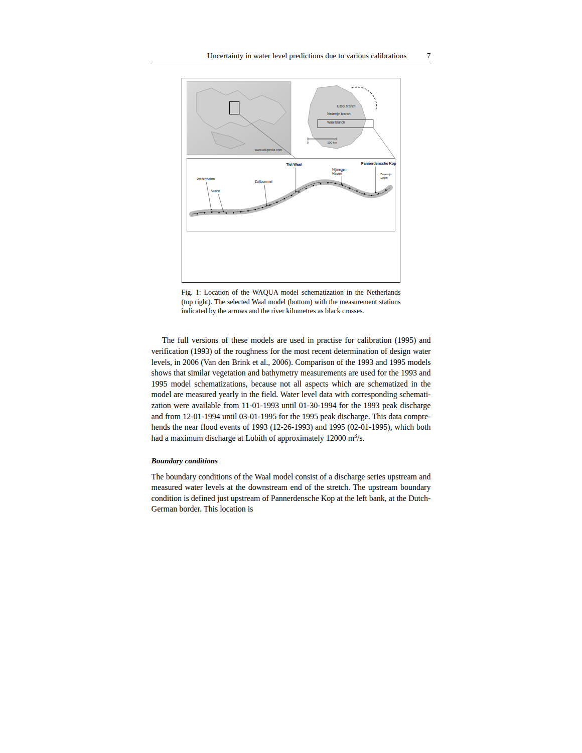Uncertainty in water level predictions due to various calibrations 7
Fig. 1: Location of the WAQUA model schematization in the Netherlands (top right). The selected Waal model (bottom) with the measurement stations indicated by the arrows and the river kilometres as black crosses.
The full versions of these models are used in practise for calibration (1995) and verification (1993) of the roughness for the most recent determination of design water levels, in 2006 (Van den Brink et al., 2006). Comparison of the 1993 and 1995 models shows that similar vegetation and bathymetry measurements are used for the 1993 and 1995 model schematizations, because not all aspects which are schematized in the model are measured yearly in the field. Water level data with corresponding schematization were available from 11-01-1993 until 01-30-1994 for the 1993 peak discharge and from 12-01-1994 until 03-01-1995 for the 1995 peak discharge. This data comprehends the near flood events of 1993 (12-26-1993) and 1995 (02-01-1995), which both had a maximum discharge at Lobith of approximately 12000 m3/s.
Boundary conditions
The boundary conditions of the Waal model consist of a discharge series upstream and measured water levels at the downstream end of the stretch. The upstream boundary condition is defined just upstream of Pannerdensche Kop at the left bank, at the Dutch-German border. This location is